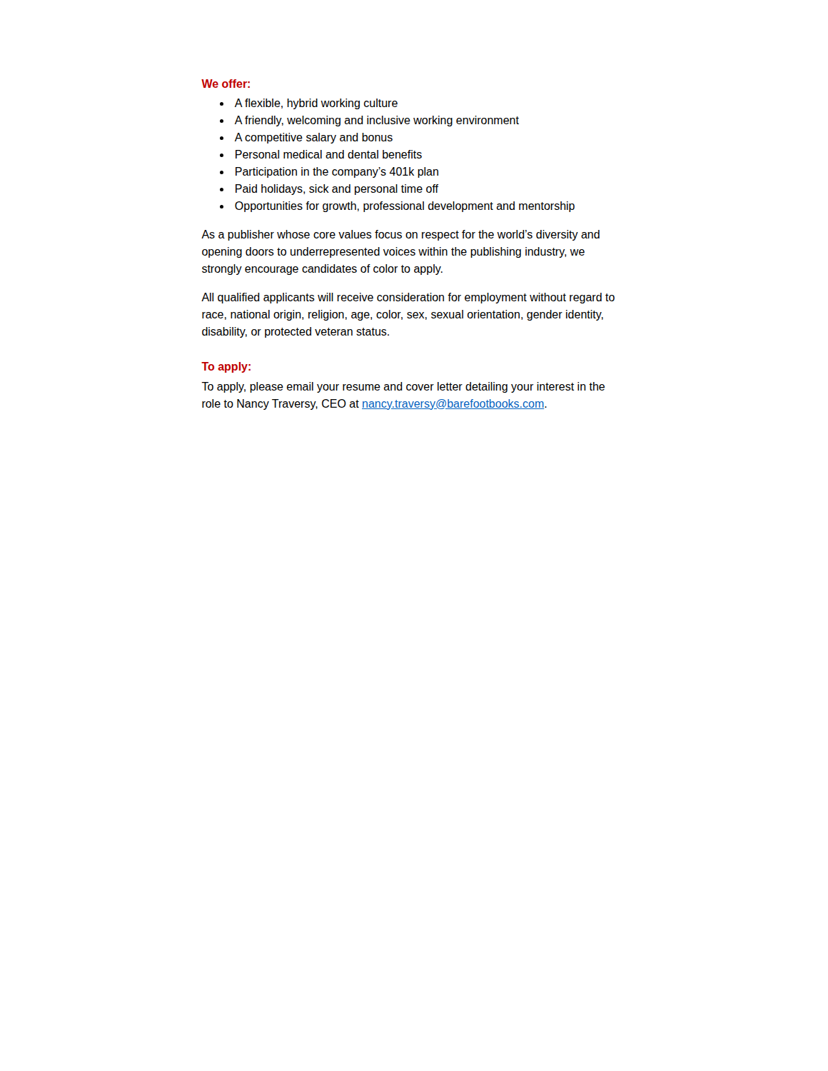We offer:
A flexible, hybrid working culture
A friendly, welcoming and inclusive working environment
A competitive salary and bonus
Personal medical and dental benefits
Participation in the company’s 401k plan
Paid holidays, sick and personal time off
Opportunities for growth, professional development and mentorship
As a publisher whose core values focus on respect for the world’s diversity and opening doors to underrepresented voices within the publishing industry, we strongly encourage candidates of color to apply.
All qualified applicants will receive consideration for employment without regard to race, national origin, religion, age, color, sex, sexual orientation, gender identity, disability, or protected veteran status.
To apply:
To apply, please email your resume and cover letter detailing your interest in the role to Nancy Traversy, CEO at nancy.traversy@barefootbooks.com.